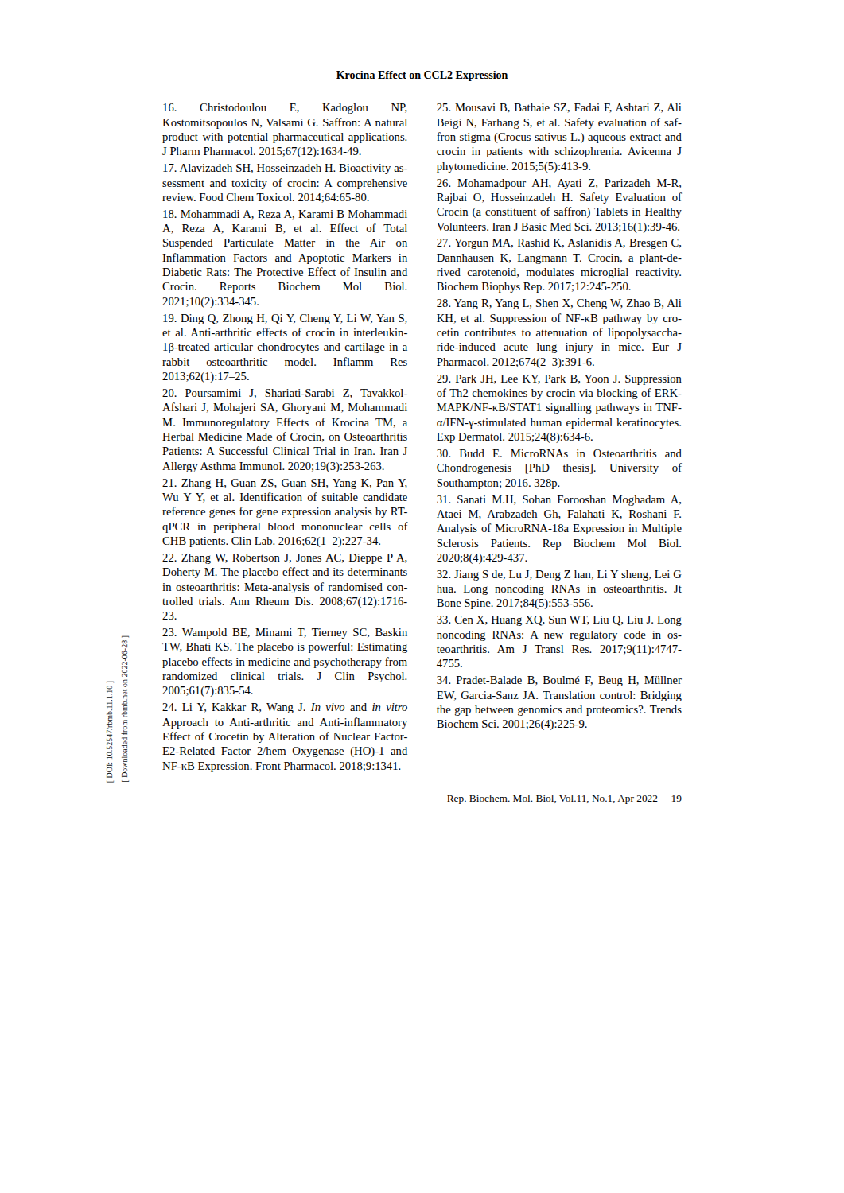[ DOI: 10.52547/rbmb.11.1.10 ]
[ Downloaded from rbmb.net on 2022-06-28 ]
Krocina Effect on CCL2 Expression
16. Christodoulou E, Kadoglou NP, Kostomitsopoulos N, Valsami G. Saffron: A natural product with potential pharmaceutical applications. J Pharm Pharmacol. 2015;67(12):1634-49.
17. Alavizadeh SH, Hosseinzadeh H. Bioactivity assessment and toxicity of crocin: A comprehensive review. Food Chem Toxicol. 2014;64:65-80.
18. Mohammadi A, Reza A, Karami B Mohammadi A, Reza A, Karami B, et al. Effect of Total Suspended Particulate Matter in the Air on Inflammation Factors and Apoptotic Markers in Diabetic Rats: The Protective Effect of Insulin and Crocin. Reports Biochem Mol Biol. 2021;10(2):334-345.
19. Ding Q, Zhong H, Qi Y, Cheng Y, Li W, Yan S, et al. Anti-arthritic effects of crocin in interleukin-1β-treated articular chondrocytes and cartilage in a rabbit osteoarthritic model. Inflamm Res 2013;62(1):17–25.
20. Poursamimi J, Shariati-Sarabi Z, Tavakkol-Afshari J, Mohajeri SA, Ghoryani M, Mohammadi M. Immunoregulatory Effects of Krocina TM, a Herbal Medicine Made of Crocin, on Osteoarthritis Patients: A Successful Clinical Trial in Iran. Iran J Allergy Asthma Immunol. 2020;19(3):253-263.
21. Zhang H, Guan ZS, Guan SH, Yang K, Pan Y, Wu Y Y, et al. Identification of suitable candidate reference genes for gene expression analysis by RT-qPCR in peripheral blood mononuclear cells of CHB patients. Clin Lab. 2016;62(1–2):227-34.
22. Zhang W, Robertson J, Jones AC, Dieppe P A, Doherty M. The placebo effect and its determinants in osteoarthritis: Meta-analysis of randomised controlled trials. Ann Rheum Dis. 2008;67(12):1716-23.
23. Wampold BE, Minami T, Tierney SC, Baskin TW, Bhati KS. The placebo is powerful: Estimating placebo effects in medicine and psychotherapy from randomized clinical trials. J Clin Psychol. 2005;61(7):835-54.
24. Li Y, Kakkar R, Wang J. In vivo and in vitro Approach to Anti-arthritic and Anti-inflammatory Effect of Crocetin by Alteration of Nuclear Factor-E2-Related Factor 2/hem Oxygenase (HO)-1 and NF-κB Expression. Front Pharmacol. 2018;9:1341.
25. Mousavi B, Bathaie SZ, Fadai F, Ashtari Z, Ali Beigi N, Farhang S, et al. Safety evaluation of saffron stigma (Crocus sativus L.) aqueous extract and crocin in patients with schizophrenia. Avicenna J phytomedicine. 2015;5(5):413-9.
26. Mohamadpour AH, Ayati Z, Parizadeh M-R, Rajbai O, Hosseinzadeh H. Safety Evaluation of Crocin (a constituent of saffron) Tablets in Healthy Volunteers. Iran J Basic Med Sci. 2013;16(1):39-46.
27. Yorgun MA, Rashid K, Aslanidis A, Bresgen C, Dannhausen K, Langmann T. Crocin, a plant-derived carotenoid, modulates microglial reactivity. Biochem Biophys Rep. 2017;12:245-250.
28. Yang R, Yang L, Shen X, Cheng W, Zhao B, Ali KH, et al. Suppression of NF-κB pathway by crocetin contributes to attenuation of lipopolysaccharide-induced acute lung injury in mice. Eur J Pharmacol. 2012;674(2–3):391-6.
29. Park JH, Lee KY, Park B, Yoon J. Suppression of Th2 chemokines by crocin via blocking of ERK-MAPK/NF-κB/STAT1 signalling pathways in TNF-α/IFN-γ-stimulated human epidermal keratinocytes. Exp Dermatol. 2015;24(8):634-6.
30. Budd E. MicroRNAs in Osteoarthritis and Chondrogenesis [PhD thesis]. University of Southampton; 2016. 328p.
31. Sanati M.H, Sohan Forooshan Moghadam A, Ataei M, Arabzadeh Gh, Falahati K, Roshani F. Analysis of MicroRNA-18a Expression in Multiple Sclerosis Patients. Rep Biochem Mol Biol. 2020;8(4):429-437.
32. Jiang S de, Lu J, Deng Z han, Li Y sheng, Lei G hua. Long noncoding RNAs in osteoarthritis. Jt Bone Spine. 2017;84(5):553-556.
33. Cen X, Huang XQ, Sun WT, Liu Q, Liu J. Long noncoding RNAs: A new regulatory code in osteoarthritis. Am J Transl Res. 2017;9(11):4747-4755.
34. Pradet-Balade B, Boulmé F, Beug H, Müllner EW, Garcia-Sanz JA. Translation control: Bridging the gap between genomics and proteomics?. Trends Biochem Sci. 2001;26(4):225-9.
Rep. Biochem. Mol. Biol, Vol.11, No.1, Apr 2022 19